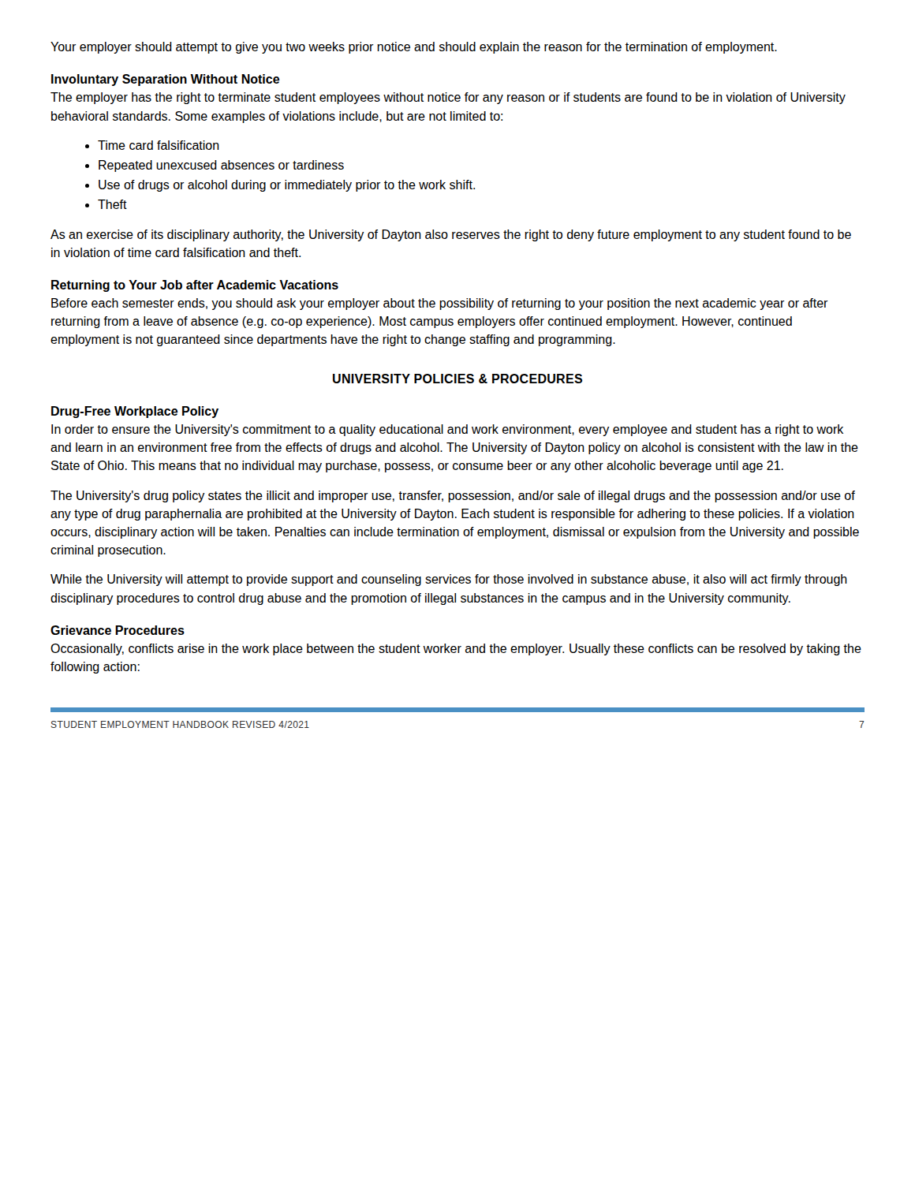Your employer should attempt to give you two weeks prior notice and should explain the reason for the termination of employment.
Involuntary Separation Without Notice
The employer has the right to terminate student employees without notice for any reason or if students are found to be in violation of University behavioral standards. Some examples of violations include, but are not limited to:
Time card falsification
Repeated unexcused absences or tardiness
Use of drugs or alcohol during or immediately prior to the work shift.
Theft
As an exercise of its disciplinary authority, the University of Dayton also reserves the right to deny future employment to any student found to be in violation of time card falsification and theft.
Returning to Your Job after Academic Vacations
Before each semester ends, you should ask your employer about the possibility of returning to your position the next academic year or after returning from a leave of absence (e.g. co-op experience). Most campus employers offer continued employment. However, continued employment is not guaranteed since departments have the right to change staffing and programming.
UNIVERSITY POLICIES & PROCEDURES
Drug-Free Workplace Policy
In order to ensure the University's commitment to a quality educational and work environment, every employee and student has a right to work and learn in an environment free from the effects of drugs and alcohol. The University of Dayton policy on alcohol is consistent with the law in the State of Ohio. This means that no individual may purchase, possess, or consume beer or any other alcoholic beverage until age 21.
The University's drug policy states the illicit and improper use, transfer, possession, and/or sale of illegal drugs and the possession and/or use of any type of drug paraphernalia are prohibited at the University of Dayton. Each student is responsible for adhering to these policies. If a violation occurs, disciplinary action will be taken. Penalties can include termination of employment, dismissal or expulsion from the University and possible criminal prosecution.
While the University will attempt to provide support and counseling services for those involved in substance abuse, it also will act firmly through disciplinary procedures to control drug abuse and the promotion of illegal substances in the campus and in the University community.
Grievance Procedures
Occasionally, conflicts arise in the work place between the student worker and the employer. Usually these conflicts can be resolved by taking the following action:
STUDENT EMPLOYMENT HANDBOOK REVISED 4/2021 7